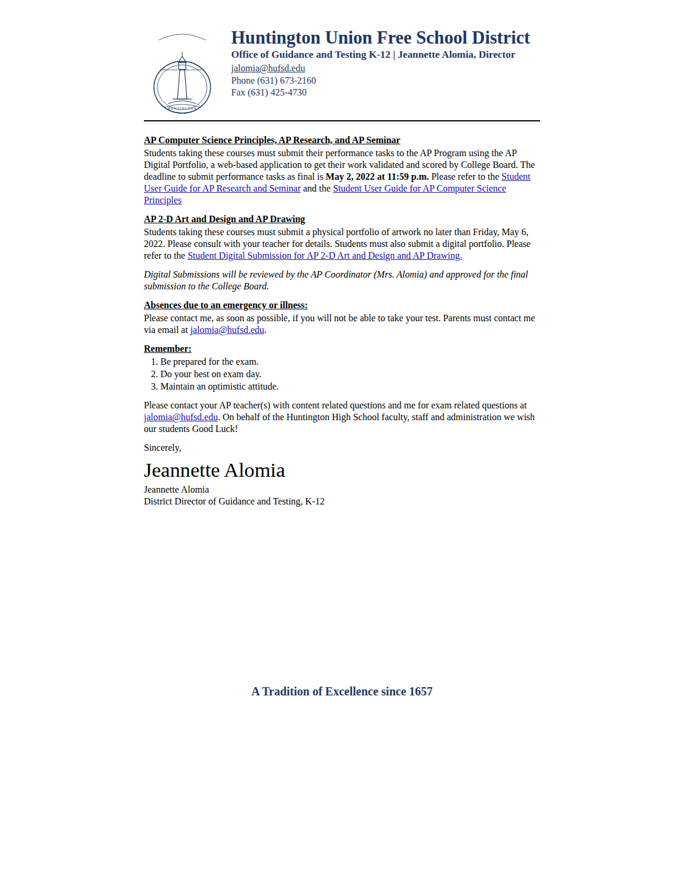UNION FREE SCHOOL DISTRICT HUNTINGTON
Huntington Union Free School District
Office of Guidance and Testing K-12 | Jeannette Alomia, Director
jalomia@hufsd.edu
Phone (631) 673-2160
Fax (631) 425-4730
AP Computer Science Principles, AP Research, and AP Seminar
Students taking these courses must submit their performance tasks to the AP Program using the AP Digital Portfolio, a web-based application to get their work validated and scored by College Board. The deadline to submit performance tasks as final is May 2, 2022 at 11:59 p.m. Please refer to the Student User Guide for AP Research and Seminar and the Student User Guide for AP Computer Science Principles
AP 2-D Art and Design and AP Drawing
Students taking these courses must submit a physical portfolio of artwork no later than Friday, May 6, 2022. Please consult with your teacher for details. Students must also submit a digital portfolio. Please refer to the Student Digital Submission for AP 2-D Art and Design and AP Drawing.
Digital Submissions will be reviewed by the AP Coordinator (Mrs. Alomia) and approved for the final submission to the College Board.
Absences due to an emergency or illness:
Please contact me, as soon as possible, if you will not be able to take your test. Parents must contact me via email at jalomia@hufsd.edu.
Remember:
Be prepared for the exam.
Do your best on exam day.
Maintain an optimistic attitude.
Please contact your AP teacher(s) with content related questions and me for exam related questions at jalomia@hufsd.edu. On behalf of the Huntington High School faculty, staff and administration we wish our students Good Luck!
Sincerely,
Jeannette Alomia
Jeannette Alomia
District Director of Guidance and Testing, K-12
A Tradition of Excellence since 1657